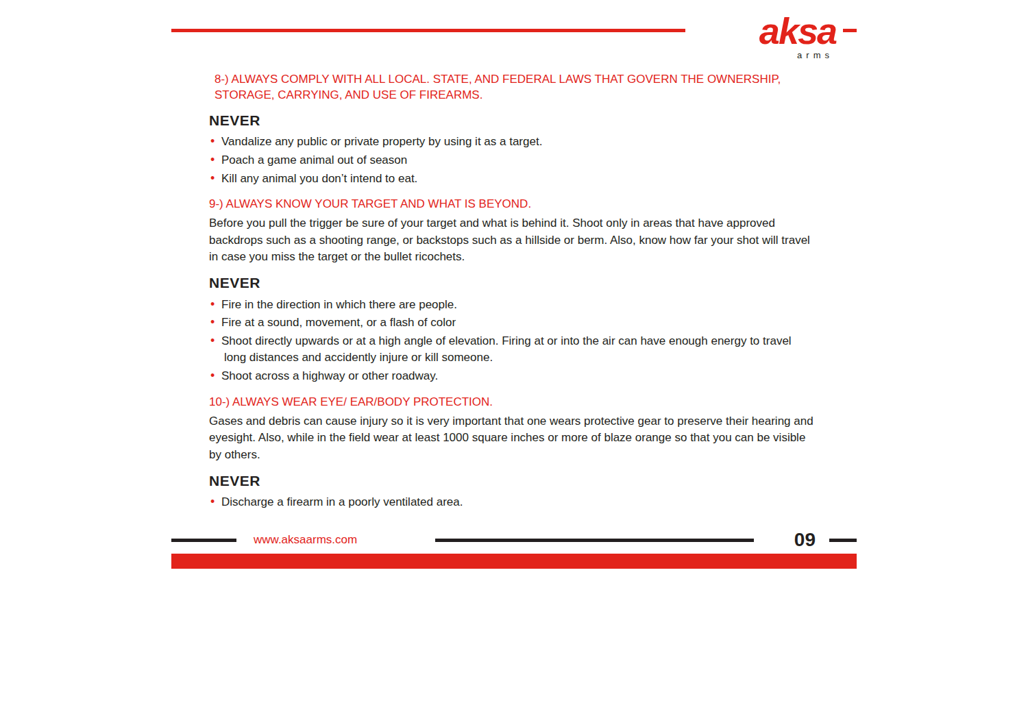aksa
arms
8-) Always comply with all local. state, and federal laws that govern the ownership, storage, carrying, and use of firearms.
NEVER
Vandalize any public or private property by using it as a target.
Poach a game animal out of season
Kill any animal you don’t intend to eat.
9-) Always know your target and what is beyond.
Before you pull the trigger be sure of your target and what is behind it. Shoot only in areas that have approved backdrops such as a shooting range, or backstops such as a hillside or berm. Also, know how far your shot will travel in case you miss the target or the bullet ricochets.
NEVER
Fire in the direction in which there are people.
Fire at a sound, movement, or a flash of color
Shoot directly upwards or at a high angle of elevation. Firing at or into the air can have enough energy to travellong distances and accidently injure or kill someone.
Shoot across a highway or other roadway.
10-) Always wear eye/ ear/body protection.
Gases and debris can cause injury so it is very important that one wears protective gear to preserve their hearing and eyesight. Also, while in the field wear at least 1000 square inches or more of blaze orange so that you can be visible by others.
NEVER
Discharge a firearm in a poorly ventilated area.
www.aksaarms.com
09